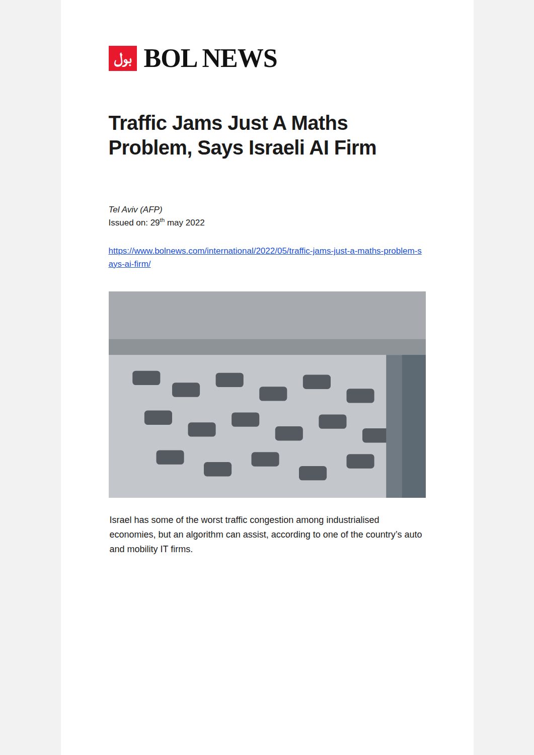بول BOL NEWS
Traffic Jams Just A Maths Problem, Says Israeli AI Firm
Tel Aviv (AFP)
Issued on: 29th may 2022
https://www.bolnews.com/international/2022/05/traffic-jams-just-a-maths-problem-says-ai-firm/
Israel has some of the worst traffic congestion among industrialised economies, but an algorithm can assist, according to one of the country’s auto and mobility IT firms.